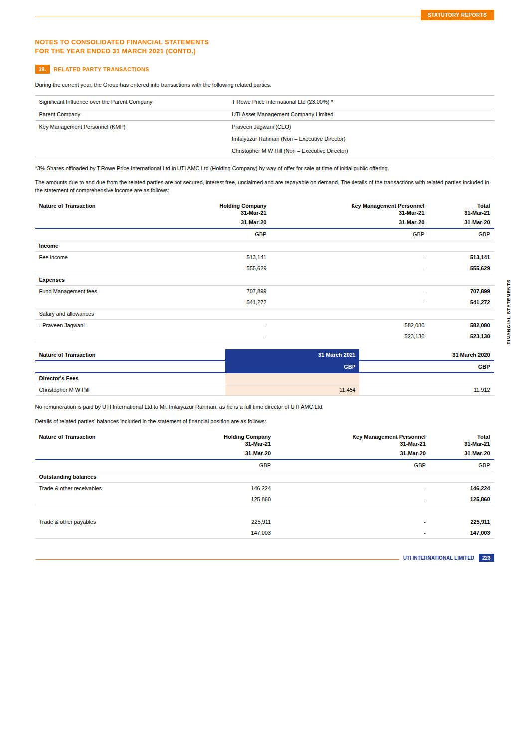STATUTORY REPORTS
NOTES TO CONSOLIDATED FINANCIAL STATEMENTS
FOR THE YEAR ENDED 31 MARCH 2021 (Contd.)
19. RELATED PARTY TRANSACTIONS
During the current year, the Group has entered into transactions with the following related parties.
| Significant Influence over the Parent Company | T Rowe Price International Ltd (23.00%) * |
| Parent Company | UTI Asset Management Company Limited |
| Key Management Personnel (KMP) | Praveen Jagwani (CEO) |
| | Imtaiyazur Rahman (Non – Executive Director) |
| | Christopher M W Hill (Non – Executive Director) |
*3% Shares offloaded by T.Rowe Price International Ltd in UTI AMC Ltd (Holding Company) by way of offer for sale at time of initial public offering.
The amounts due to and due from the related parties are not secured, interest free, unclaimed and are repayable on demand. The details of the transactions with related parties included in the statement of comprehensive income are as follows:
| Nature of Transaction | Holding Company | Key Management Personnel | Total |
| --- | --- | --- | --- |
| | 31-Mar-21 | 31-Mar-21 | 31-Mar-21 |
| | 31-Mar-20 | 31-Mar-20 | 31-Mar-20 |
| | GBP | GBP | GBP |
| Income | | | |
| Fee income | 513,141 | - | 513,141 |
| | 555,629 | - | 555,629 |
| Expenses | | | |
| Fund Management fees | 707,899 | - | 707,899 |
| | 541,272 | - | 541,272 |
| Salary and allowances | | | |
| - Praveen Jagwani | - | 582,080 | 582,080 |
| | - | 523,130 | 523,130 |
| Nature of Transaction | 31 March 2021 | 31 March 2020 |
| --- | --- | --- |
| | GBP | GBP |
| Director's Fees | | |
| Christopher M W Hill | 11,454 | 11,912 |
No remuneration is paid by UTI International Ltd to Mr. Imtaiyazur Rahman, as he is a full time director of UTI AMC Ltd.
Details of related parties' balances included in the statement of financial position are as follows:
| Nature of Transaction | Holding Company | Key Management Personnel | Total |
| --- | --- | --- | --- |
| | 31-Mar-21 | 31-Mar-21 | 31-Mar-21 |
| | 31-Mar-20 | 31-Mar-20 | 31-Mar-20 |
| | GBP | GBP | GBP |
| Outstanding balances | | | |
| Trade & other receivables | 146,224 | - | 146,224 |
| | 125,860 | - | 125,860 |
| Trade & other payables | 225,911 | - | 225,911 |
| | 147,003 | - | 147,003 |
FINANCIAL STATEMENTS
UTI INTERNATIONAL LIMITED 223